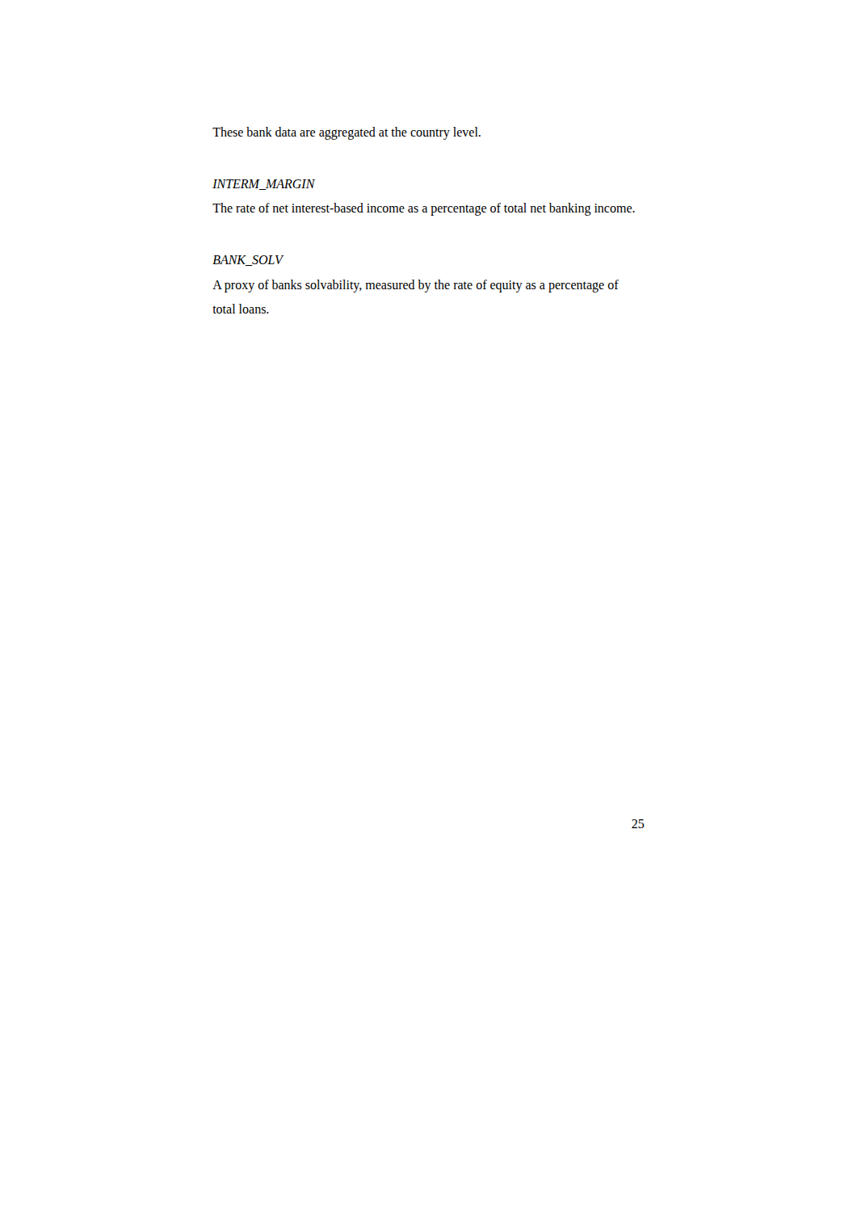These bank data are aggregated at the country level.
INTERM_MARGIN
The rate of net interest-based income as a percentage of total net banking income.
BANK_SOLV
A proxy of banks solvability, measured by the rate of equity as a percentage of total loans.
25